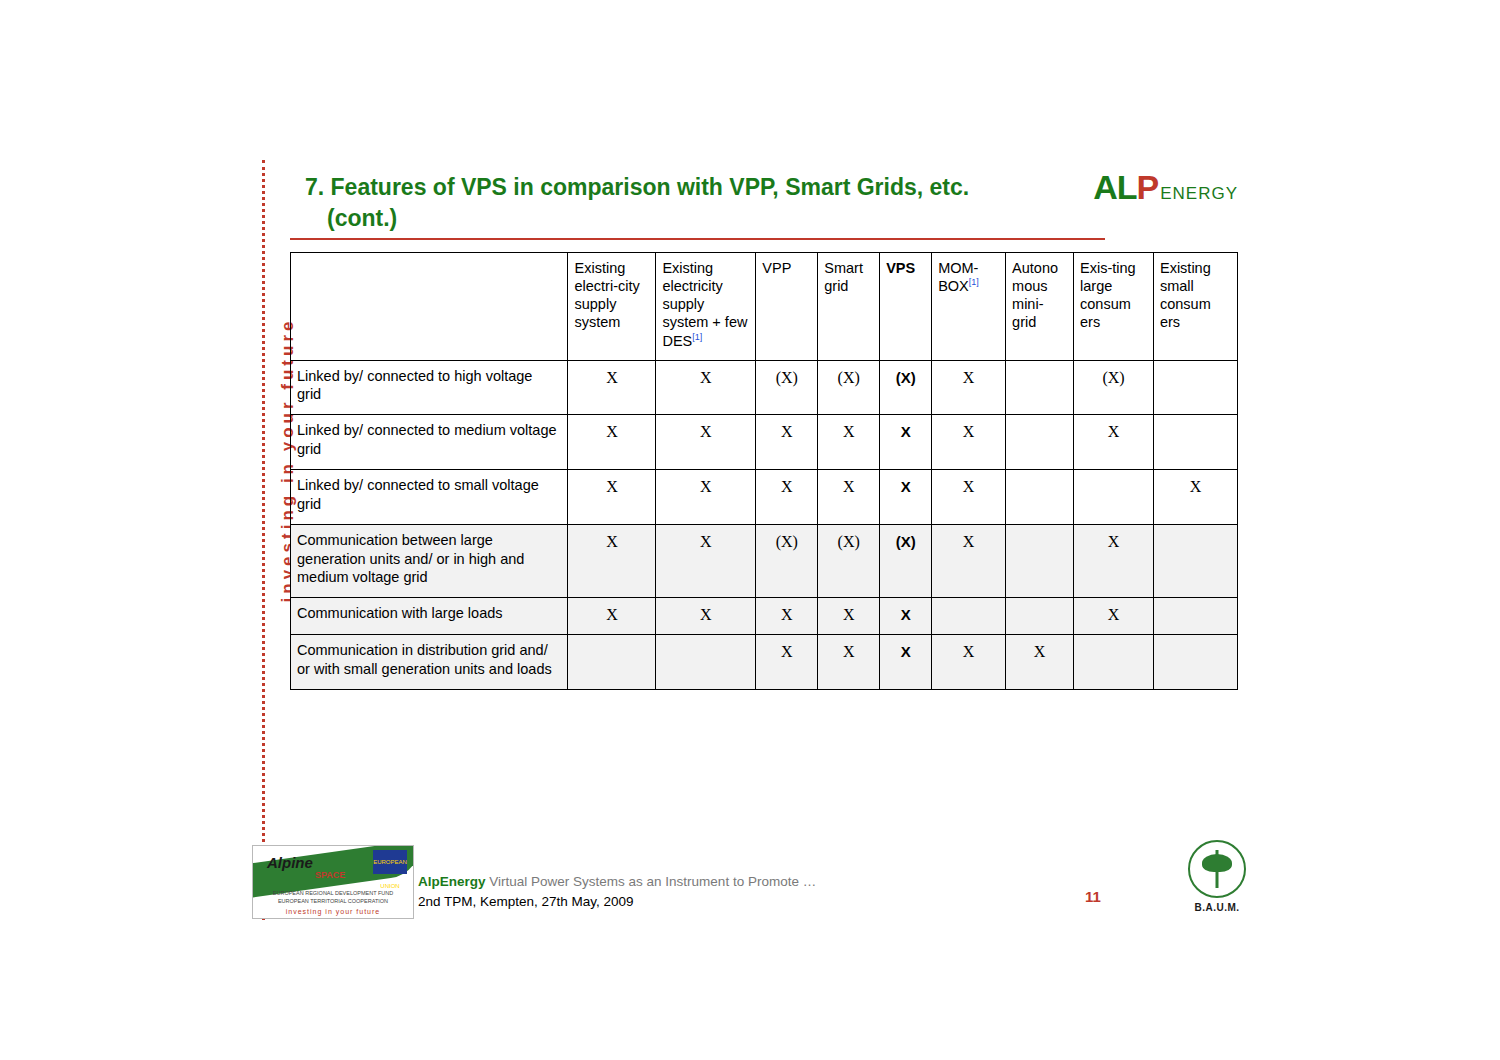investing in your future
7. Features of VPS in comparison with VPP, Smart Grids, etc. (cont.)
ALP ENERGY
| | Existing electri-city supply system | Existing electricity supply system + few DES [1] | VPP | Smart grid | VPS | MOM-BOX [1] | Autono mous mini-grid | Exis-ting large consum ers | Existing small consum ers |
| --- | --- | --- | --- | --- | --- | --- | --- | --- | --- |
| Linked by/ connected to high voltage grid | X | X | (X) | (X) | (X) | X | | (X) | |
| Linked by/ connected to medium voltage grid | X | X | X | X | X | X | | X | |
| Linked by/ connected to small voltage grid | X | X | X | X | X | X | | | X |
| Communication between large generation units and/ or in high and medium voltage grid | X | X | (X) | (X) | (X) | X | | X | |
| Communication with large loads | X | X | X | X | X | | | X | |
| Communication in distribution grid and/ or with small generation units and loads | | | X | X | X | X | X | | |
Alpine
SPACE
EUROPEAN
UNION
EUROPEAN REGIONAL DEVELOPMENT FUND
EUROPEAN TERRITORIAL COOPERATION
investing in your future
AlpEnergy Virtual Power Systems as an Instrument to Promote …
2nd TPM, Kempten, 27th May, 2009
11
B.A.U.M.